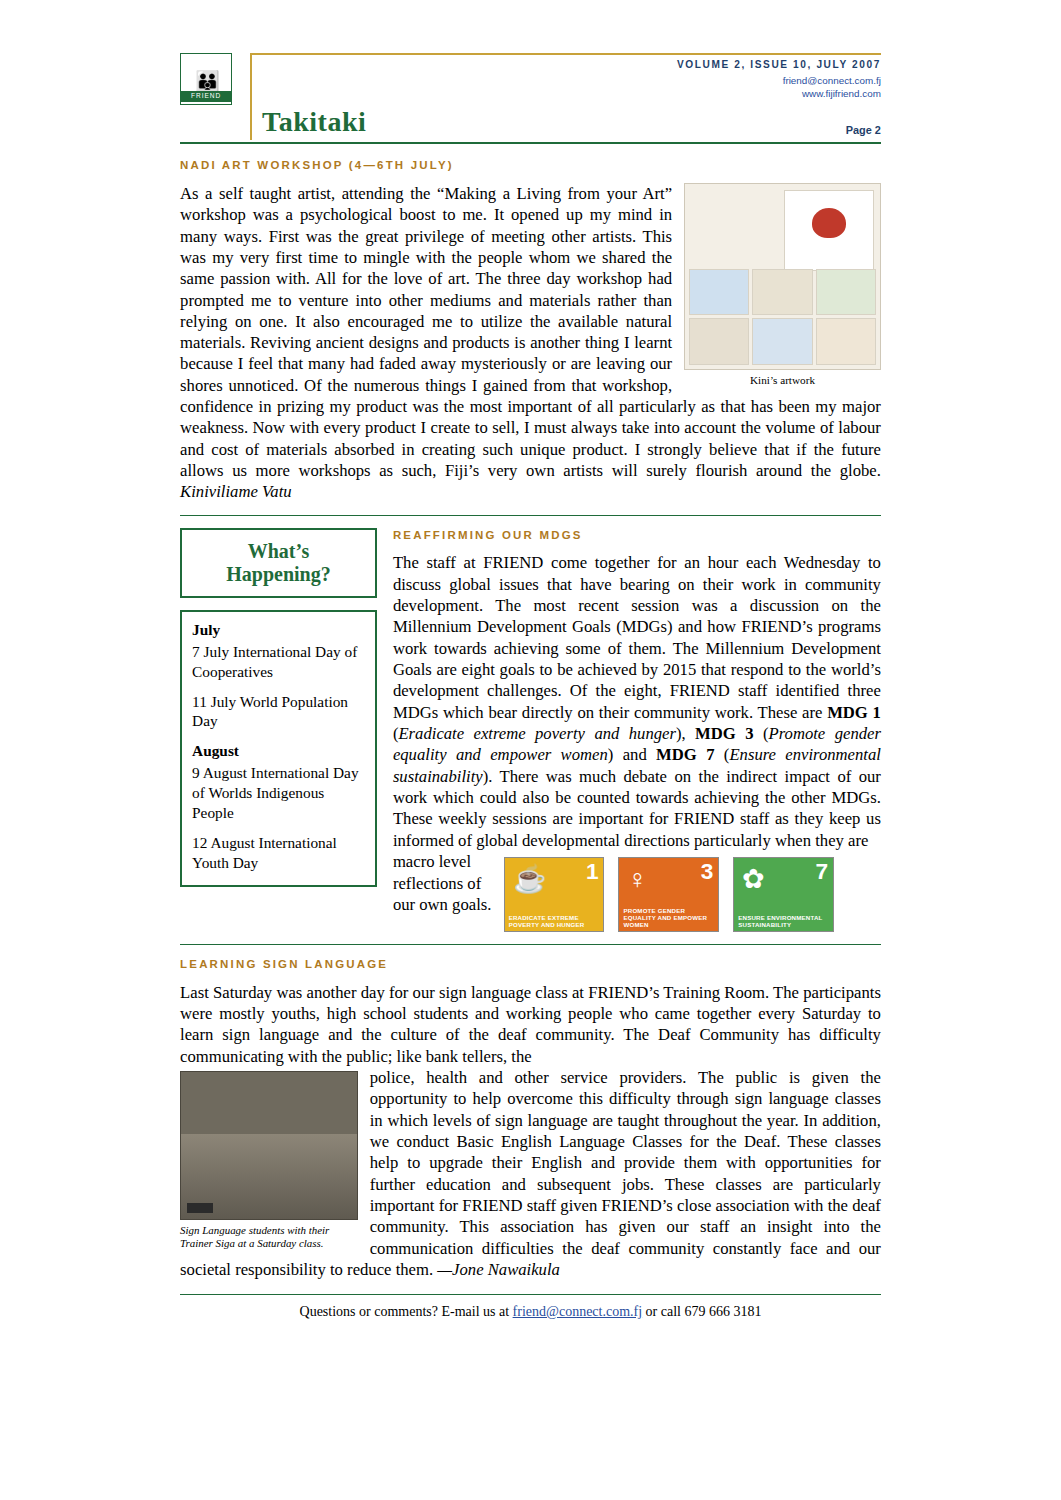👪
FRIEND
VOLUME 2, ISSUE 10, JULY 2007
friend@connect.com.fj
www.fijifriend.com
Takitaki
Page 2
Nadi Art Workshop (4—6th July)
Kini’s artwork
As a self taught artist, attending the “Making a Living from your Art” workshop was a psychological boost to me. It opened up my mind in many ways. First was the great privilege of meeting other artists. This was my very first time to mingle with the people whom we shared the same passion with. All for the love of art. The three day workshop had prompted me to venture into other mediums and materials rather than relying on one. It also encouraged me to utilize the available natural materials. Reviving ancient designs and products is another thing I learnt because I feel that many had faded away mysteriously or are leaving our shores unnoticed. Of the numerous things I gained from that workshop, confidence in prizing my product was the most important of all particularly as that has been my major weakness. Now with every product I create to sell, I must always take into account the volume of labour and cost of materials absorbed in creating such unique product. I strongly believe that if the future allows us more workshops as such, Fiji’s very own artists will surely flourish around the globe. Kiniviliame Vatu
What’s
Happening?
July
7 July International Day of Cooperatives
11 July World Population Day
August
9 August International Day of Worlds Indigenous People
12 August International Youth Day
Reaffirming our MDGs
The staff at FRIEND come together for an hour each Wednesday to discuss global issues that have bearing on their work in community development. The most recent session was a discussion on the Millennium Development Goals (MDGs) and how FRIEND’s programs work towards achieving some of them. The Millennium Development Goals are eight goals to be achieved by 2015 that respond to the world’s development challenges. Of the eight, FRIEND staff identified three MDGs which bear directly on their community work. These are MDG 1 (Eradicate extreme poverty and hunger), MDG 3 (Promote gender equality and empower women) and MDG 7 (Ensure environmental sustainability). There was much debate on the indirect impact of our work which could also be counted towards achieving the other MDGs. These weekly sessions are important for FRIEND staff as they keep us informed of global developmental directions particularly when they are
macro level reflections of our own goals.
☕ 1 Eradicate extreme poverty and hunger
♀ 3 Promote gender equality and empower women
✿ 7 Ensure environmental sustainability
Learning Sign Language
Last Saturday was another day for our sign language class at FRIEND’s Training Room. The participants were mostly youths, high school students and working people who came together every Saturday to learn sign language and the culture of the deaf community. The Deaf Community has difficulty communicating with the public; like bank tellers, the
Sign Language students with their Trainer Siga at a Saturday class.
police, health and other service providers. The public is given the opportunity to help overcome this difficulty through sign language classes in which levels of sign language are taught throughout the year. In addition, we conduct Basic English Language Classes for the Deaf. These classes help to upgrade their English and provide them with opportunities for further education and subsequent jobs. These classes are particularly important for FRIEND staff given FRIEND’s close association with the deaf community. This association has given our staff an insight into the communication difficulties the deaf community constantly face and our societal responsibility to reduce them. —Jone Nawaikula
Questions or comments? E-mail us at friend@connect.com.fj or call 679 666 3181